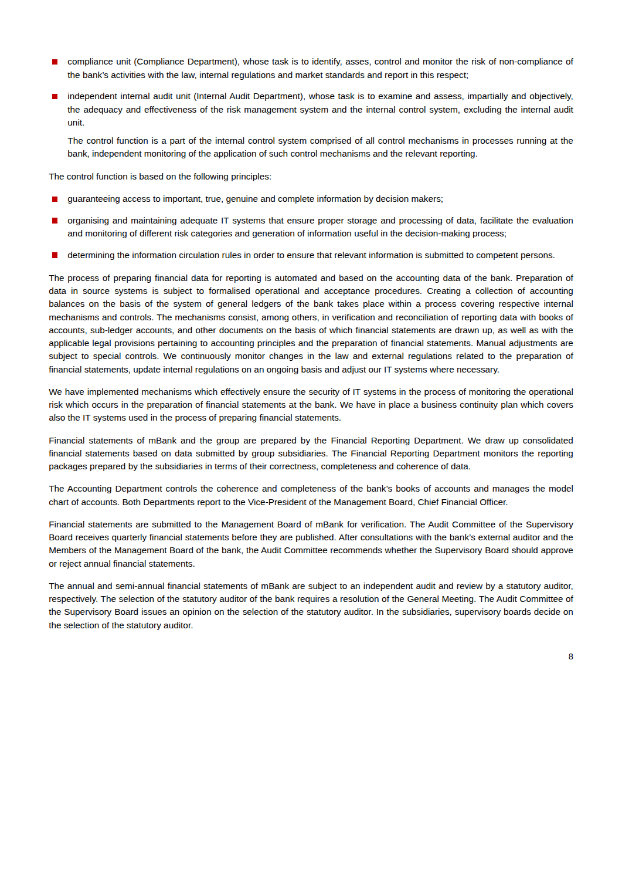compliance unit (Compliance Department), whose task is to identify, asses, control and monitor the risk of non-compliance of the bank’s activities with the law, internal regulations and market standards and report in this respect;
independent internal audit unit (Internal Audit Department), whose task is to examine and assess, impartially and objectively, the adequacy and effectiveness of the risk management system and the internal control system, excluding the internal audit unit.
The control function is a part of the internal control system comprised of all control mechanisms in processes running at the bank, independent monitoring of the application of such control mechanisms and the relevant reporting.
The control function is based on the following principles:
guaranteeing access to important, true, genuine and complete information by decision makers;
organising and maintaining adequate IT systems that ensure proper storage and processing of data, facilitate the evaluation and monitoring of different risk categories and generation of information useful in the decision-making process;
determining the information circulation rules in order to ensure that relevant information is submitted to competent persons.
The process of preparing financial data for reporting is automated and based on the accounting data of the bank. Preparation of data in source systems is subject to formalised operational and acceptance procedures. Creating a collection of accounting balances on the basis of the system of general ledgers of the bank takes place within a process covering respective internal mechanisms and controls. The mechanisms consist, among others, in verification and reconciliation of reporting data with books of accounts, sub-ledger accounts, and other documents on the basis of which financial statements are drawn up, as well as with the applicable legal provisions pertaining to accounting principles and the preparation of financial statements. Manual adjustments are subject to special controls. We continuously monitor changes in the law and external regulations related to the preparation of financial statements, update internal regulations on an ongoing basis and adjust our IT systems where necessary.
We have implemented mechanisms which effectively ensure the security of IT systems in the process of monitoring the operational risk which occurs in the preparation of financial statements at the bank. We have in place a business continuity plan which covers also the IT systems used in the process of preparing financial statements.
Financial statements of mBank and the group are prepared by the Financial Reporting Department. We draw up consolidated financial statements based on data submitted by group subsidiaries. The Financial Reporting Department monitors the reporting packages prepared by the subsidiaries in terms of their correctness, completeness and coherence of data.
The Accounting Department controls the coherence and completeness of the bank’s books of accounts and manages the model chart of accounts. Both Departments report to the Vice-President of the Management Board, Chief Financial Officer.
Financial statements are submitted to the Management Board of mBank for verification. The Audit Committee of the Supervisory Board receives quarterly financial statements before they are published. After consultations with the bank’s external auditor and the Members of the Management Board of the bank, the Audit Committee recommends whether the Supervisory Board should approve or reject annual financial statements.
The annual and semi-annual financial statements of mBank are subject to an independent audit and review by a statutory auditor, respectively. The selection of the statutory auditor of the bank requires a resolution of the General Meeting. The Audit Committee of the Supervisory Board issues an opinion on the selection of the statutory auditor. In the subsidiaries, supervisory boards decide on the selection of the statutory auditor.
8